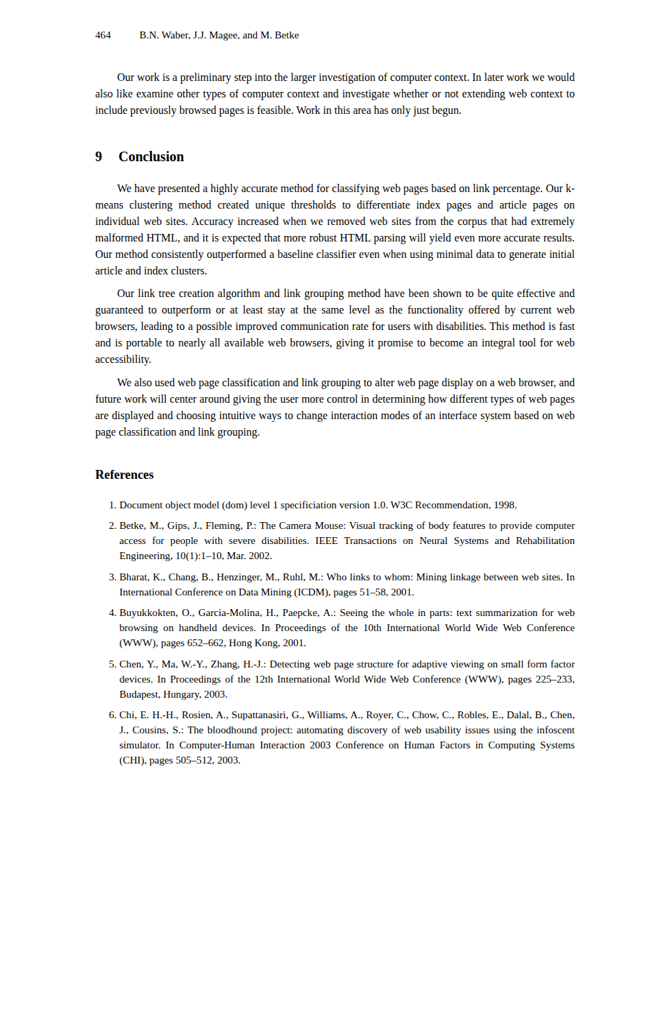464 B.N. Waber, J.J. Magee, and M. Betke
Our work is a preliminary step into the larger investigation of computer context. In later work we would also like examine other types of computer context and investigate whether or not extending web context to include previously browsed pages is feasible. Work in this area has only just begun.
9 Conclusion
We have presented a highly accurate method for classifying web pages based on link percentage. Our k-means clustering method created unique thresholds to differentiate index pages and article pages on individual web sites. Accuracy increased when we removed web sites from the corpus that had extremely malformed HTML, and it is expected that more robust HTML parsing will yield even more accurate results. Our method consistently outperformed a baseline classifier even when using minimal data to generate initial article and index clusters.
Our link tree creation algorithm and link grouping method have been shown to be quite effective and guaranteed to outperform or at least stay at the same level as the functionality offered by current web browsers, leading to a possible improved communication rate for users with disabilities. This method is fast and is portable to nearly all available web browsers, giving it promise to become an integral tool for web accessibility.
We also used web page classification and link grouping to alter web page display on a web browser, and future work will center around giving the user more control in determining how different types of web pages are displayed and choosing intuitive ways to change interaction modes of an interface system based on web page classification and link grouping.
References
Document object model (dom) level 1 specificiation version 1.0. W3C Recommendation, 1998.
Betke, M., Gips, J., Fleming, P.: The Camera Mouse: Visual tracking of body features to provide computer access for people with severe disabilities. IEEE Transactions on Neural Systems and Rehabilitation Engineering, 10(1):1–10, Mar. 2002.
Bharat, K., Chang, B., Henzinger, M., Ruhl, M.: Who links to whom: Mining linkage between web sites. In International Conference on Data Mining (ICDM), pages 51–58, 2001.
Buyukkokten, O., Garcia-Molina, H., Paepcke, A.: Seeing the whole in parts: text summarization for web browsing on handheld devices. In Proceedings of the 10th International World Wide Web Conference (WWW), pages 652–662, Hong Kong, 2001.
Chen, Y., Ma, W.-Y., Zhang, H.-J.: Detecting web page structure for adaptive viewing on small form factor devices. In Proceedings of the 12th International World Wide Web Conference (WWW), pages 225–233, Budapest, Hungary, 2003.
Chi, E. H.-H., Rosien, A., Supattanasiri, G., Williams, A., Royer, C., Chow, C., Robles, E., Dalal, B., Chen, J., Cousins, S.: The bloodhound project: automating discovery of web usability issues using the infoscent simulator. In Computer-Human Interaction 2003 Conference on Human Factors in Computing Systems (CHI), pages 505–512, 2003.